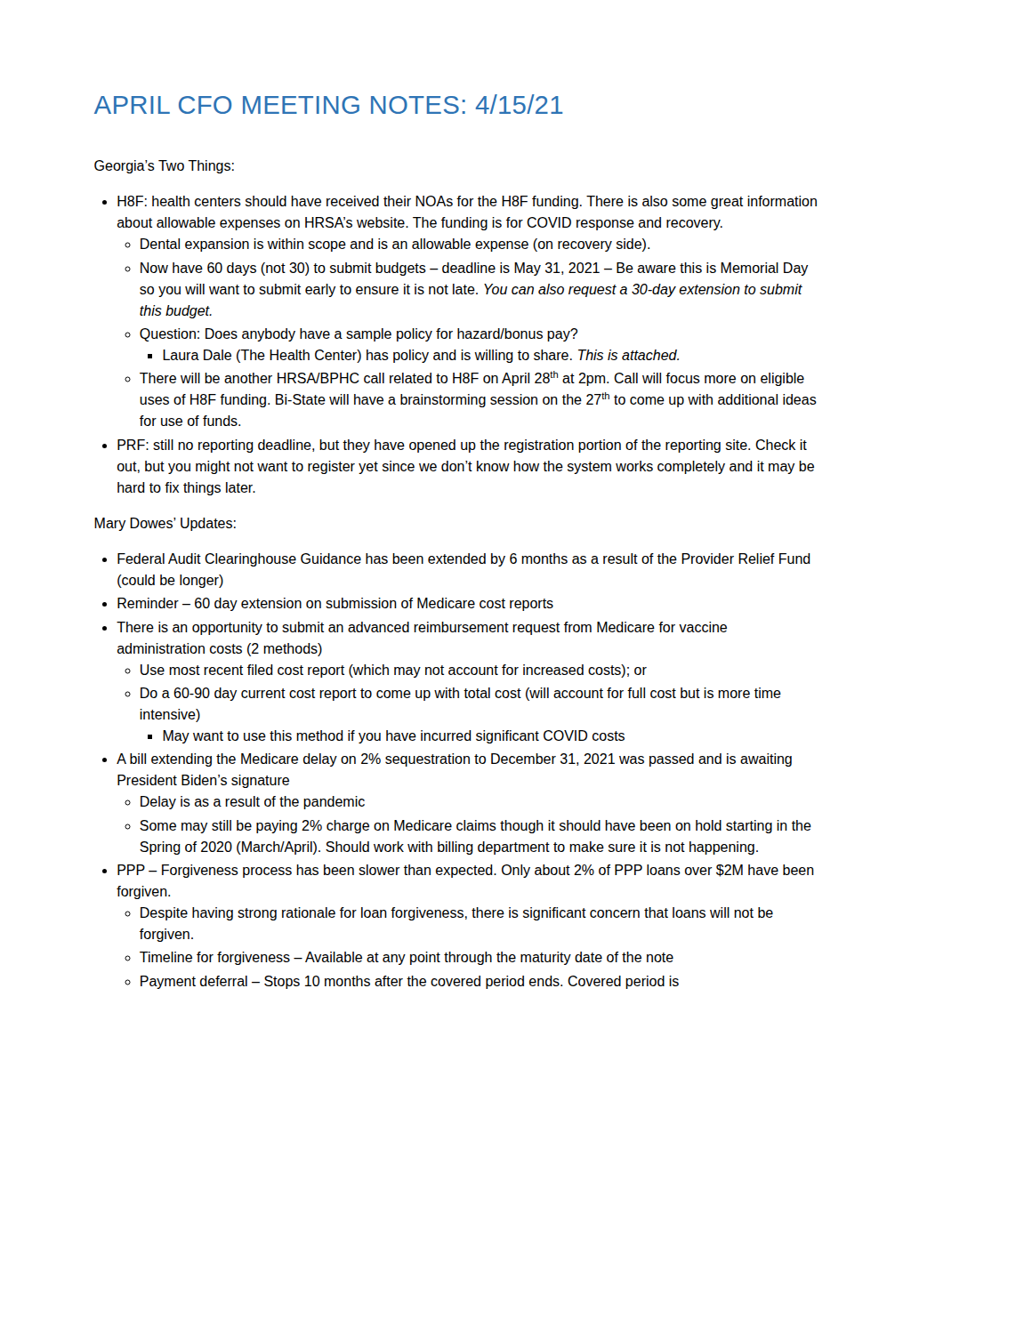APRIL CFO MEETING NOTES: 4/15/21
Georgia’s Two Things:
H8F: health centers should have received their NOAs for the H8F funding. There is also some great information about allowable expenses on HRSA’s website. The funding is for COVID response and recovery.
Dental expansion is within scope and is an allowable expense (on recovery side).
Now have 60 days (not 30) to submit budgets – deadline is May 31, 2021 – Be aware this is Memorial Day so you will want to submit early to ensure it is not late. You can also request a 30-day extension to submit this budget.
Question: Does anybody have a sample policy for hazard/bonus pay?
Laura Dale (The Health Center) has policy and is willing to share. This is attached.
There will be another HRSA/BPHC call related to H8F on April 28th at 2pm. Call will focus more on eligible uses of H8F funding. Bi-State will have a brainstorming session on the 27th to come up with additional ideas for use of funds.
PRF: still no reporting deadline, but they have opened up the registration portion of the reporting site. Check it out, but you might not want to register yet since we don’t know how the system works completely and it may be hard to fix things later.
Mary Dowes’ Updates:
Federal Audit Clearinghouse Guidance has been extended by 6 months as a result of the Provider Relief Fund (could be longer)
Reminder – 60 day extension on submission of Medicare cost reports
There is an opportunity to submit an advanced reimbursement request from Medicare for vaccine administration costs (2 methods)
Use most recent filed cost report (which may not account for increased costs); or
Do a 60-90 day current cost report to come up with total cost (will account for full cost but is more time intensive)
May want to use this method if you have incurred significant COVID costs
A bill extending the Medicare delay on 2% sequestration to December 31, 2021 was passed and is awaiting President Biden’s signature
Delay is as a result of the pandemic
Some may still be paying 2% charge on Medicare claims though it should have been on hold starting in the Spring of 2020 (March/April). Should work with billing department to make sure it is not happening.
PPP – Forgiveness process has been slower than expected. Only about 2% of PPP loans over $2M have been forgiven.
Despite having strong rationale for loan forgiveness, there is significant concern that loans will not be forgiven.
Timeline for forgiveness – Available at any point through the maturity date of the note
Payment deferral – Stops 10 months after the covered period ends. Covered period is